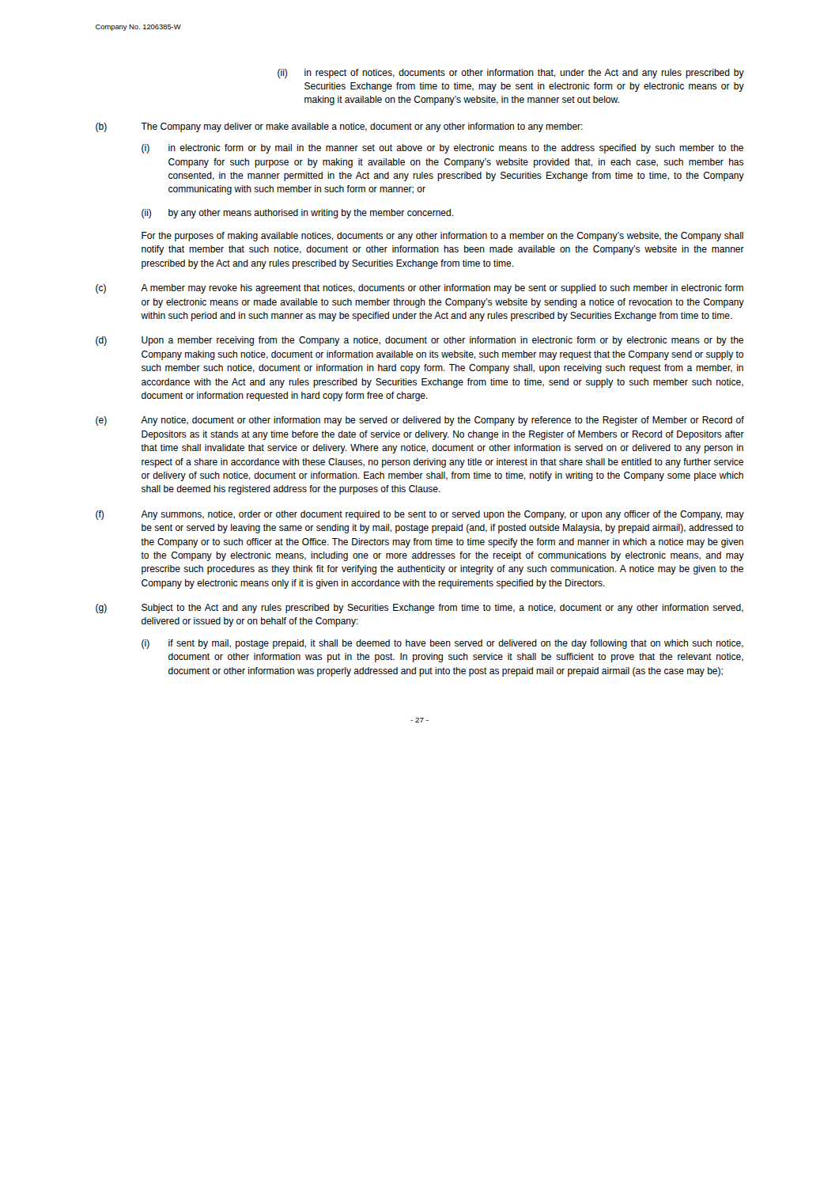Company No. 1206385-W
(ii) in respect of notices, documents or other information that, under the Act and any rules prescribed by Securities Exchange from time to time, may be sent in electronic form or by electronic means or by making it available on the Company’s website, in the manner set out below.
(b) The Company may deliver or make available a notice, document or any other information to any member:
(i) in electronic form or by mail in the manner set out above or by electronic means to the address specified by such member to the Company for such purpose or by making it available on the Company’s website provided that, in each case, such member has consented, in the manner permitted in the Act and any rules prescribed by Securities Exchange from time to time, to the Company communicating with such member in such form or manner; or
(ii) by any other means authorised in writing by the member concerned.
For the purposes of making available notices, documents or any other information to a member on the Company’s website, the Company shall notify that member that such notice, document or other information has been made available on the Company’s website in the manner prescribed by the Act and any rules prescribed by Securities Exchange from time to time.
(c) A member may revoke his agreement that notices, documents or other information may be sent or supplied to such member in electronic form or by electronic means or made available to such member through the Company’s website by sending a notice of revocation to the Company within such period and in such manner as may be specified under the Act and any rules prescribed by Securities Exchange from time to time.
(d) Upon a member receiving from the Company a notice, document or other information in electronic form or by electronic means or by the Company making such notice, document or information available on its website, such member may request that the Company send or supply to such member such notice, document or information in hard copy form. The Company shall, upon receiving such request from a member, in accordance with the Act and any rules prescribed by Securities Exchange from time to time, send or supply to such member such notice, document or information requested in hard copy form free of charge.
(e) Any notice, document or other information may be served or delivered by the Company by reference to the Register of Member or Record of Depositors as it stands at any time before the date of service or delivery. No change in the Register of Members or Record of Depositors after that time shall invalidate that service or delivery. Where any notice, document or other information is served on or delivered to any person in respect of a share in accordance with these Clauses, no person deriving any title or interest in that share shall be entitled to any further service or delivery of such notice, document or information. Each member shall, from time to time, notify in writing to the Company some place which shall be deemed his registered address for the purposes of this Clause.
(f) Any summons, notice, order or other document required to be sent to or served upon the Company, or upon any officer of the Company, may be sent or served by leaving the same or sending it by mail, postage prepaid (and, if posted outside Malaysia, by prepaid airmail), addressed to the Company or to such officer at the Office. The Directors may from time to time specify the form and manner in which a notice may be given to the Company by electronic means, including one or more addresses for the receipt of communications by electronic means, and may prescribe such procedures as they think fit for verifying the authenticity or integrity of any such communication. A notice may be given to the Company by electronic means only if it is given in accordance with the requirements specified by the Directors.
(g) Subject to the Act and any rules prescribed by Securities Exchange from time to time, a notice, document or any other information served, delivered or issued by or on behalf of the Company:
(i) if sent by mail, postage prepaid, it shall be deemed to have been served or delivered on the day following that on which such notice, document or other information was put in the post. In proving such service it shall be sufficient to prove that the relevant notice, document or other information was properly addressed and put into the post as prepaid mail or prepaid airmail (as the case may be);
- 27 -